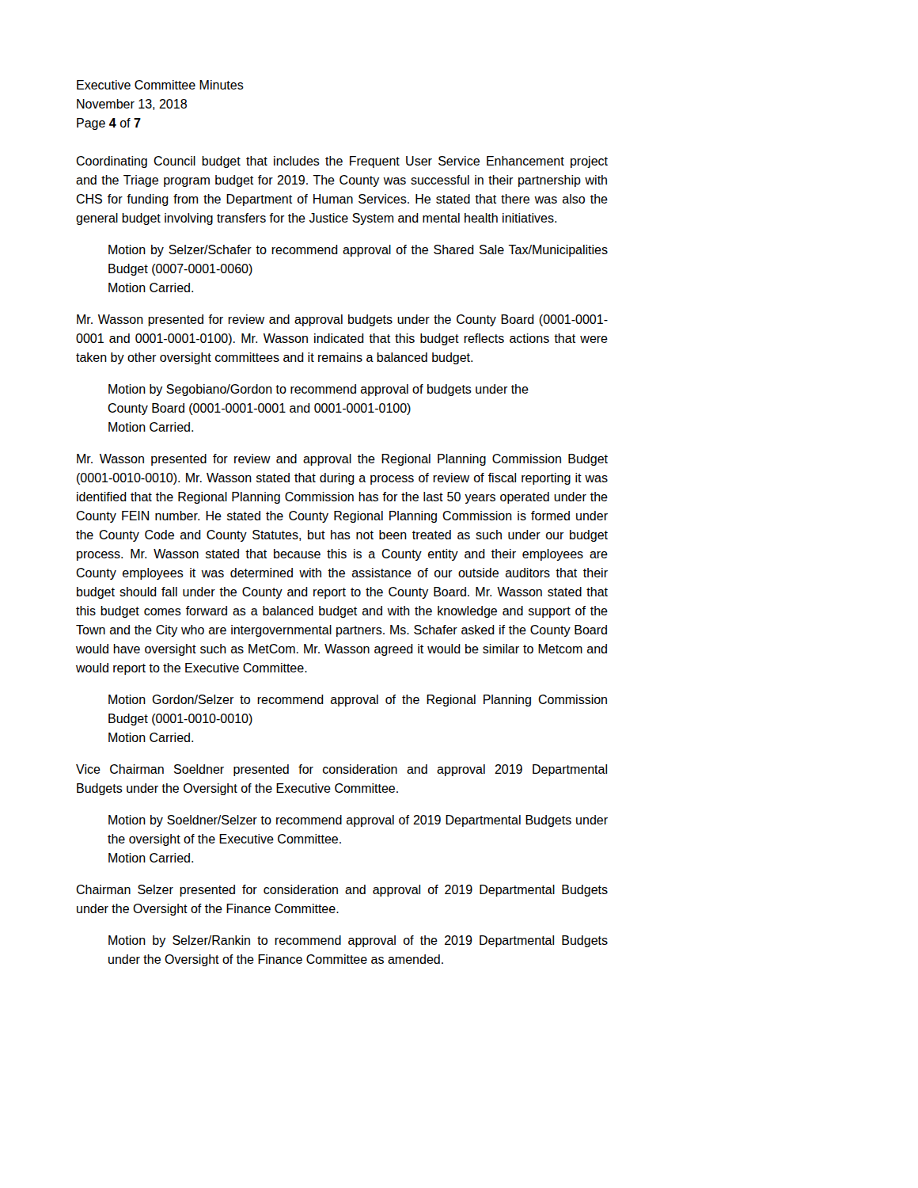Executive Committee Minutes
November 13, 2018
Page 4 of 7
Coordinating Council budget that includes the Frequent User Service Enhancement project and the Triage program budget for 2019. The County was successful in their partnership with CHS for funding from the Department of Human Services. He stated that there was also the general budget involving transfers for the Justice System and mental health initiatives.
Motion by Selzer/Schafer to recommend approval of the Shared Sale Tax/Municipalities Budget (0007-0001-0060)
Motion Carried.
Mr. Wasson presented for review and approval budgets under the County Board (0001-0001-0001 and 0001-0001-0100). Mr. Wasson indicated that this budget reflects actions that were taken by other oversight committees and it remains a balanced budget.
Motion by Segobiano/Gordon to recommend approval of budgets under the
County Board (0001-0001-0001 and 0001-0001-0100)
Motion Carried.
Mr. Wasson presented for review and approval the Regional Planning Commission Budget (0001-0010-0010). Mr. Wasson stated that during a process of review of fiscal reporting it was identified that the Regional Planning Commission has for the last 50 years operated under the County FEIN number. He stated the County Regional Planning Commission is formed under the County Code and County Statutes, but has not been treated as such under our budget process. Mr. Wasson stated that because this is a County entity and their employees are County employees it was determined with the assistance of our outside auditors that their budget should fall under the County and report to the County Board. Mr. Wasson stated that this budget comes forward as a balanced budget and with the knowledge and support of the Town and the City who are intergovernmental partners. Ms. Schafer asked if the County Board would have oversight such as MetCom. Mr. Wasson agreed it would be similar to Metcom and would report to the Executive Committee.
Motion Gordon/Selzer to recommend approval of the Regional Planning Commission Budget (0001-0010-0010)
Motion Carried.
Vice Chairman Soeldner presented for consideration and approval 2019 Departmental Budgets under the Oversight of the Executive Committee.
Motion by Soeldner/Selzer to recommend approval of 2019 Departmental Budgets under the oversight of the Executive Committee.
Motion Carried.
Chairman Selzer presented for consideration and approval of 2019 Departmental Budgets under the Oversight of the Finance Committee.
Motion by Selzer/Rankin to recommend approval of the 2019 Departmental Budgets under the Oversight of the Finance Committee as amended.